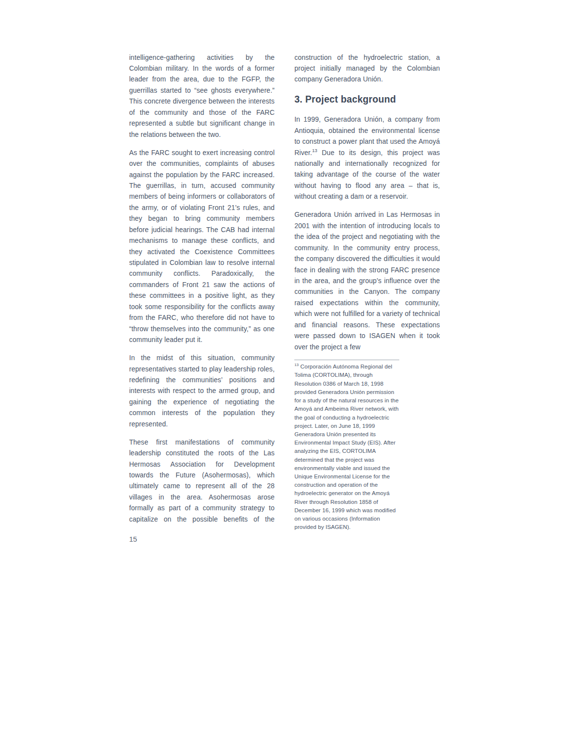intelligence-gathering activities by the Colombian military. In the words of a former leader from the area, due to the FGFP, the guerrillas started to “see ghosts everywhere.” This concrete divergence between the interests of the community and those of the FARC represented a subtle but significant change in the relations between the two.
As the FARC sought to exert increasing control over the communities, complaints of abuses against the population by the FARC increased. The guerrillas, in turn, accused community members of being informers or collaborators of the army, or of violating Front 21’s rules, and they began to bring community members before judicial hearings. The CAB had internal mechanisms to manage these conflicts, and they activated the Coexistence Committees stipulated in Colombian law to resolve internal community conflicts. Paradoxically, the commanders of Front 21 saw the actions of these committees in a positive light, as they took some responsibility for the conflicts away from the FARC, who therefore did not have to “throw themselves into the community,” as one community leader put it.
In the midst of this situation, community representatives started to play leadership roles, redefining the communities’ positions and interests with respect to the armed group, and gaining the experience of negotiating the common interests of the population they represented.
These first manifestations of community leadership constituted the roots of the Las Hermosas Association for Development towards the Future (Asohermosas), which ultimately came to represent all of the 28 villages in the area. Asohermosas arose formally as part of a community strategy to capitalize on the possible benefits of the construction of the hydroelectric station, a project initially managed by the Colombian company Generadora Unión.
3. Project background
In 1999, Generadora Unión, a company from Antioquia, obtained the environmental license to construct a power plant that used the Amoyá River.13 Due to its design, this project was nationally and internationally recognized for taking advantage of the course of the water without having to flood any area – that is, without creating a dam or a reservoir.
Generadora Unión arrived in Las Hermosas in 2001 with the intention of introducing locals to the idea of the project and negotiating with the community. In the community entry process, the company discovered the difficulties it would face in dealing with the strong FARC presence in the area, and the group’s influence over the communities in the Canyon. The company raised expectations within the community, which were not fulfilled for a variety of technical and financial reasons. These expectations were passed down to ISAGEN when it took over the project a few
13 Corporación Autónoma Regional del Tolima (CORTOLIMA), through Resolution 0386 of March 18, 1998 provided Generadora Unión permission for a study of the natural resources in the Amoyá and Ambeima River network, with the goal of conducting a hydroelectric project. Later, on June 18, 1999 Generadora Unión presented its Environmental Impact Study (EIS). After analyzing the EIS, CORTOLIMA determined that the project was environmentally viable and issued the Unique Environmental License for the construction and operation of the hydroelectric generator on the Amoyá River through Resolution 1858 of December 16, 1999 which was modified on various occasions (Information provided by ISAGEN).
15